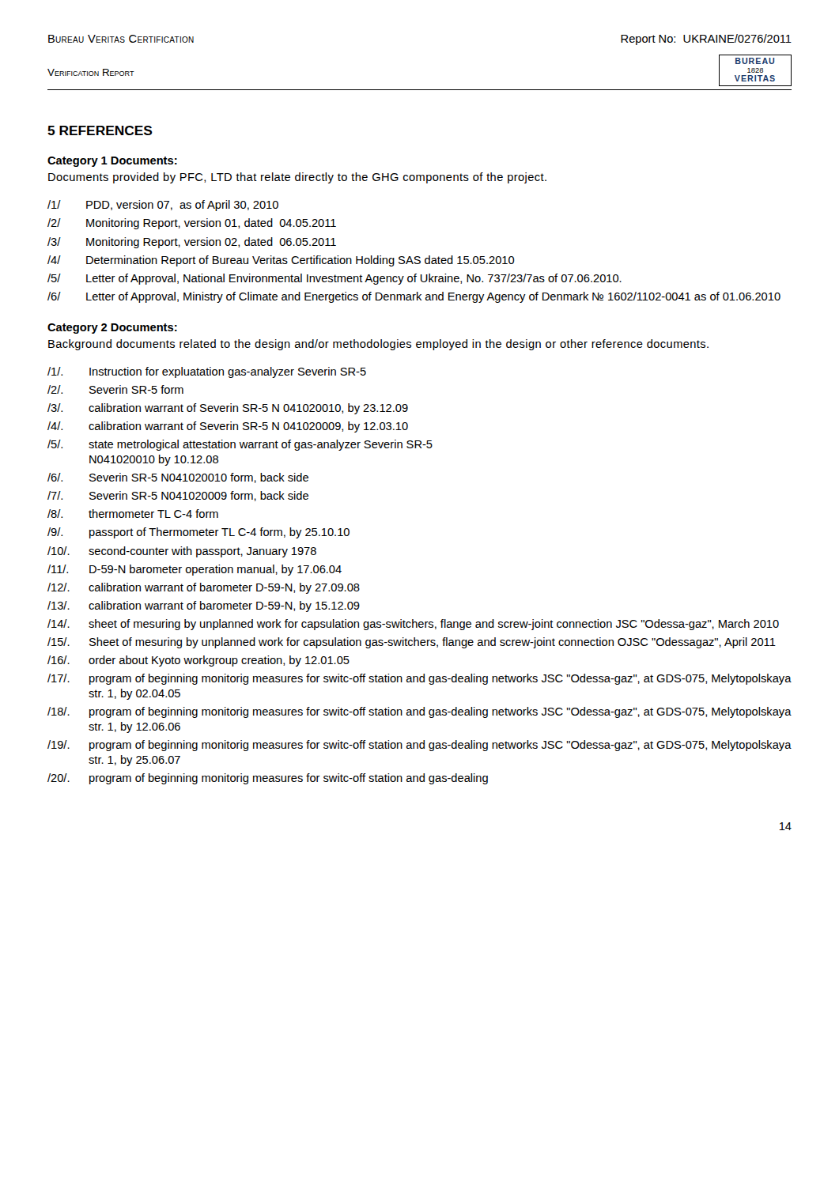Bureau Veritas Certification
Report No: UKRAINE/0276/2011
Verification Report
BUREAU
1828
VERITAS
5 REFERENCES
Category 1 Documents:
Documents provided by PFC, LTD that relate directly to the GHG components of the project.
| /1/ | PDD, version 07, as of April 30, 2010 |
| /2/ | Monitoring Report, version 01, dated 04.05.2011 |
| /3/ | Monitoring Report, version 02, dated 06.05.2011 |
| /4/ | Determination Report of Bureau Veritas Certification Holding SAS dated 15.05.2010 |
| /5/ | Letter of Approval, National Environmental Investment Agency of Ukraine, No. 737/23/7as of 07.06.2010. |
| /6/ | Letter of Approval, Ministry of Climate and Energetics of Denmark and Energy Agency of Denmark № 1602/1102-0041 as of 01.06.2010 |
Category 2 Documents:
Background documents related to the design and/or methodologies employed in the design or other reference documents.
| /1/. | Instruction for expluatation gas-analyzer Severin SR-5 |
| /2/. | Severin SR-5 form |
| /3/. | calibration warrant of Severin SR-5 N 041020010, by 23.12.09 |
| /4/. | calibration warrant of Severin SR-5 N 041020009, by 12.03.10 |
| /5/. | state metrological attestation warrant of gas-analyzer Severin SR-5 N041020010 by 10.12.08 |
| /6/. | Severin SR-5 N041020010 form, back side |
| /7/. | Severin SR-5 N041020009 form, back side |
| /8/. | thermometer TL C-4 form |
| /9/. | passport of Thermometer TL C-4 form, by 25.10.10 |
| /10/. | second-counter with passport, January 1978 |
| /11/. | D-59-N barometer operation manual, by 17.06.04 |
| /12/. | calibration warrant of barometer D-59-N, by 27.09.08 |
| /13/. | calibration warrant of barometer D-59-N, by 15.12.09 |
| /14/. | sheet of mesuring by unplanned work for capsulation gas-switchers, flange and screw-joint connection JSC "Odessa-gaz", March 2010 |
| /15/. | Sheet of mesuring by unplanned work for capsulation gas-switchers, flange and screw-joint connection OJSC "Odessagaz", April 2011 |
| /16/. | order about Kyoto workgroup creation, by 12.01.05 |
| /17/. | program of beginning monitorig measures for switc-off station and gas-dealing networks JSC "Odessa-gaz", at GDS-075, Melytopolskaya str. 1, by 02.04.05 |
| /18/. | program of beginning monitorig measures for switc-off station and gas-dealing networks JSC "Odessa-gaz", at GDS-075, Melytopolskaya str. 1, by 12.06.06 |
| /19/. | program of beginning monitorig measures for switc-off station and gas-dealing networks JSC "Odessa-gaz", at GDS-075, Melytopolskaya str. 1, by 25.06.07 |
| /20/. | program of beginning monitorig measures for switc-off station and gas-dealing |
14